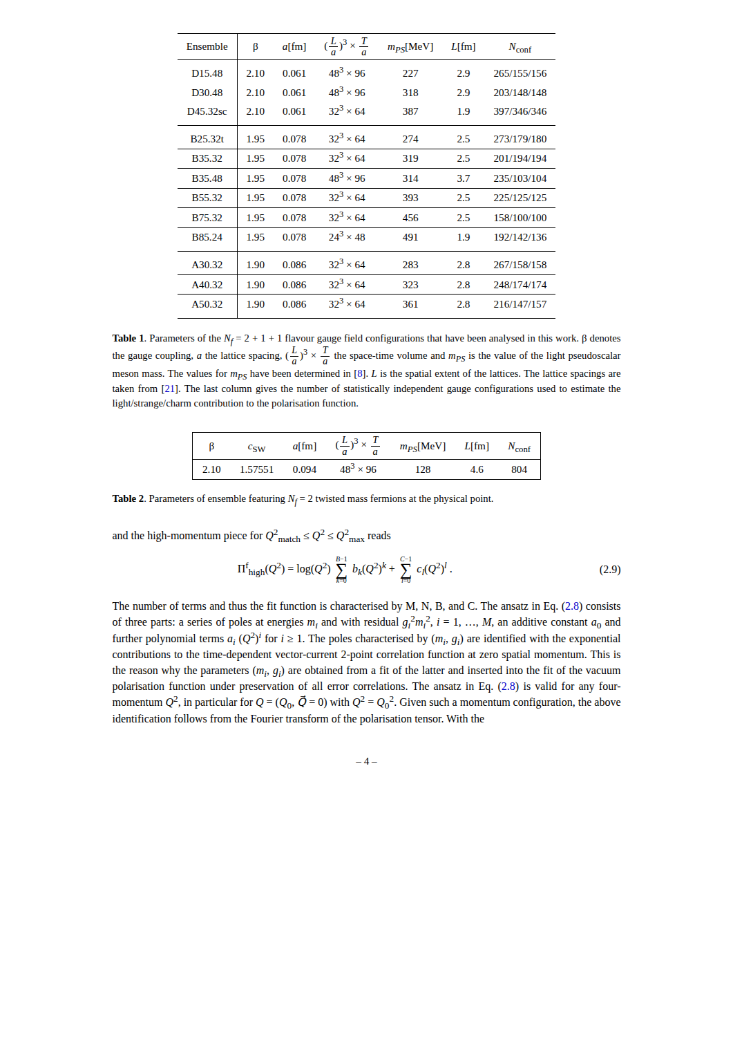| Ensemble | β | a [fm] | ( L a ) 3 × T a | m PS [MeV] | L [fm] | N conf |
| --- | --- | --- | --- | --- | --- | --- |
| D15.48 | 2.10 | 0.061 | 48 3 × 96 | 227 | 2.9 | 265/155/156 |
| D30.48 | 2.10 | 0.061 | 48 3 × 96 | 318 | 2.9 | 203/148/148 |
| D45.32sc | 2.10 | 0.061 | 32 3 × 64 | 387 | 1.9 | 397/346/346 |
| B25.32t | 1.95 | 0.078 | 32 3 × 64 | 274 | 2.5 | 273/179/180 |
| B35.32 | 1.95 | 0.078 | 32 3 × 64 | 319 | 2.5 | 201/194/194 |
| B35.48 | 1.95 | 0.078 | 48 3 × 96 | 314 | 3.7 | 235/103/104 |
| B55.32 | 1.95 | 0.078 | 32 3 × 64 | 393 | 2.5 | 225/125/125 |
| B75.32 | 1.95 | 0.078 | 32 3 × 64 | 456 | 2.5 | 158/100/100 |
| B85.24 | 1.95 | 0.078 | 24 3 × 48 | 491 | 1.9 | 192/142/136 |
| A30.32 | 1.90 | 0.086 | 32 3 × 64 | 283 | 2.8 | 267/158/158 |
| A40.32 | 1.90 | 0.086 | 32 3 × 64 | 323 | 2.8 | 248/174/174 |
| A50.32 | 1.90 | 0.086 | 32 3 × 64 | 361 | 2.8 | 216/147/157 |
Table 1. Parameters of the Nf = 2 + 1 + 1 flavour gauge field configurations that have been analysed in this work. β denotes the gauge coupling, a the lattice spacing, (La)3 × Ta the space-time volume and mPS is the value of the light pseudoscalar meson mass. The values for mPS have been determined in [8]. L is the spatial extent of the lattices. The lattice spacings are taken from [21]. The last column gives the number of statistically independent gauge configurations used to estimate the light/strange/charm contribution to the polarisation function.
| β | c SW | a [fm] | ( L a ) 3 × T a | m PS [MeV] | L [fm] | N conf |
| --- | --- | --- | --- | --- | --- | --- |
| 2.10 | 1.57551 | 0.094 | 48 3 × 96 | 128 | 4.6 | 804 |
Table 2. Parameters of ensemble featuring Nf = 2 twisted mass fermions at the physical point.
and the high-momentum piece for Q2match ≤ Q2 ≤ Q2max reads
Πfhigh(Q2) = log(Q2) B−1∑k=0 bk(Q2)k + C−1∑l=0 cl(Q2)l .
(2.9)
The number of terms and thus the fit function is characterised by M, N, B, and C. The ansatz in Eq. (2.8) consists of three parts: a series of poles at energies mi and with residual gi2mi2, i = 1, …, M, an additive constant a0 and further polynomial terms ai (Q2)i for i ≥ 1. The poles characterised by (mi, gi) are identified with the exponential contributions to the time-dependent vector-current 2-point correlation function at zero spatial momentum. This is the reason why the parameters (mi, gi) are obtained from a fit of the latter and inserted into the fit of the vacuum polarisation function under preservation of all error correlations. The ansatz in Eq. (2.8) is valid for any four-momentum Q2, in particular for Q = (Q0, Q⃗ = 0) with Q2 = Q02. Given such a momentum configuration, the above identification follows from the Fourier transform of the polarisation tensor. With the
– 4 –